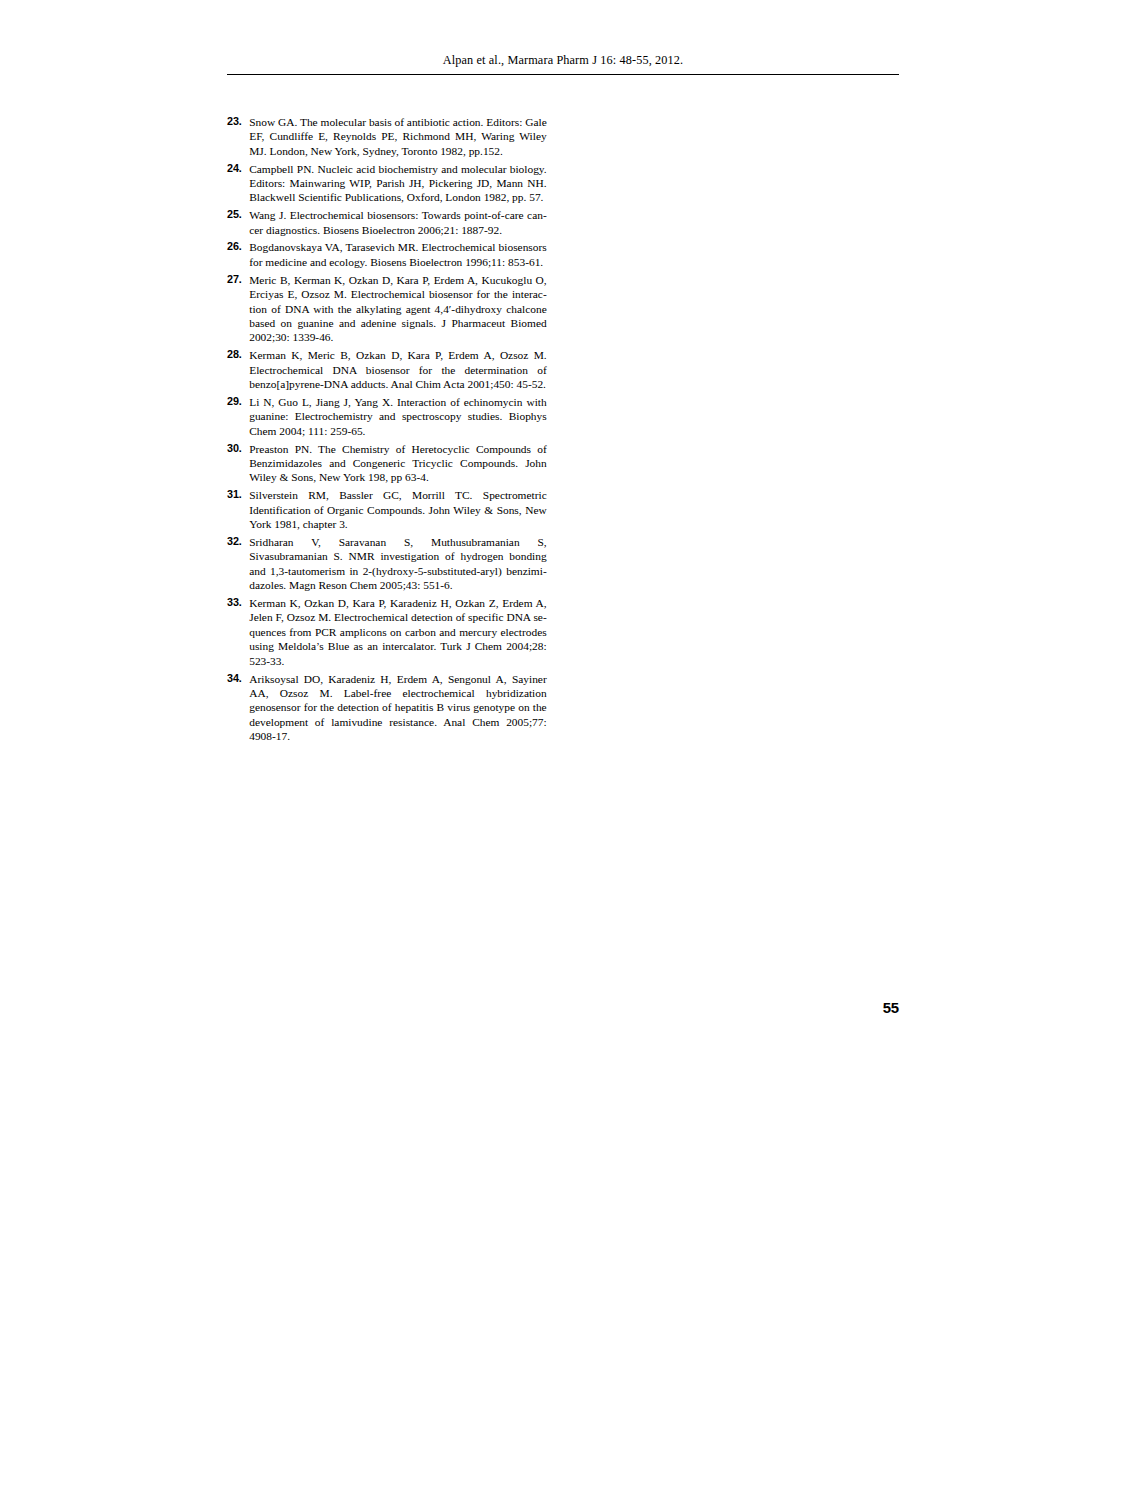Alpan et al., Marmara Pharm J 16: 48-55, 2012.
23. Snow GA. The molecular basis of antibiotic action. Editors: Gale EF, Cundliffe E, Reynolds PE, Richmond MH, Waring Wiley MJ. London, New York, Sydney, Toronto 1982, pp.152.
24. Campbell PN. Nucleic acid biochemistry and molecular biology. Editors: Mainwaring WIP, Parish JH, Pickering JD, Mann NH. Blackwell Scientific Publications, Oxford, London 1982, pp. 57.
25. Wang J. Electrochemical biosensors: Towards point-of-care cancer diagnostics. Biosens Bioelectron 2006;21: 1887-92.
26. Bogdanovskaya VA, Tarasevich MR. Electrochemical biosensors for medicine and ecology. Biosens Bioelectron 1996;11: 853-61.
27. Meric B, Kerman K, Ozkan D, Kara P, Erdem A, Kucukoglu O, Erciyas E, Ozsoz M. Electrochemical biosensor for the interaction of DNA with the alkylating agent 4,4′-dihydroxy chalcone based on guanine and adenine signals. J Pharmaceut Biomed 2002;30: 1339-46.
28. Kerman K, Meric B, Ozkan D, Kara P, Erdem A, Ozsoz M. Electrochemical DNA biosensor for the determination of benzo[a]pyrene-DNA adducts. Anal Chim Acta 2001;450: 45-52.
29. Li N, Guo L, Jiang J, Yang X. Interaction of echinomycin with guanine: Electrochemistry and spectroscopy studies. Biophys Chem 2004; 111: 259-65.
30. Preaston PN. The Chemistry of Heretocyclic Compounds of Benzimidazoles and Congeneric Tricyclic Compounds. John Wiley & Sons, New York 198, pp 63-4.
31. Silverstein RM, Bassler GC, Morrill TC. Spectrometric Identification of Organic Compounds. John Wiley & Sons, New York 1981, chapter 3.
32. Sridharan V, Saravanan S, Muthusubramanian S, Sivasubramanian S. NMR investigation of hydrogen bonding and 1,3-tautomerism in 2-(hydroxy-5-substituted-aryl) benzimidazoles. Magn Reson Chem 2005;43: 551-6.
33. Kerman K, Ozkan D, Kara P, Karadeniz H, Ozkan Z, Erdem A, Jelen F, Ozsoz M. Electrochemical detection of specific DNA sequences from PCR amplicons on carbon and mercury electrodes using Meldola’s Blue as an intercalator. Turk J Chem 2004;28: 523-33.
34. Ariksoysal DO, Karadeniz H, Erdem A, Sengonul A, Sayiner AA, Ozsoz M. Label-free electrochemical hybridization genosensor for the detection of hepatitis B virus genotype on the development of lamivudine resistance. Anal Chem 2005;77: 4908-17.
55